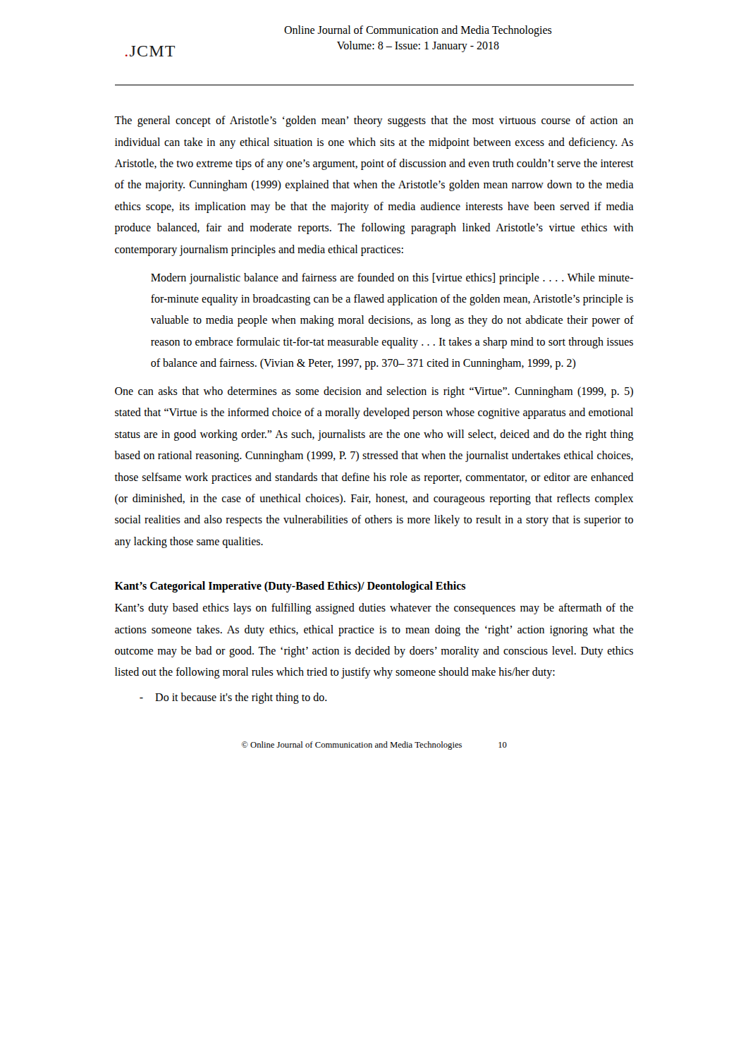. JCMT
Online Journal of Communication and Media Technologies Volume: 8 – Issue: 1 January - 2018
The general concept of Aristotle’s ‘golden mean’ theory suggests that the most virtuous course of action an individual can take in any ethical situation is one which sits at the midpoint between excess and deficiency. As Aristotle, the two extreme tips of any one’s argument, point of discussion and even truth couldn’t serve the interest of the majority. Cunningham (1999) explained that when the Aristotle’s golden mean narrow down to the media ethics scope, its implication may be that the majority of media audience interests have been served if media produce balanced, fair and moderate reports. The following paragraph linked Aristotle’s virtue ethics with contemporary journalism principles and media ethical practices:
Modern journalistic balance and fairness are founded on this [virtue ethics] principle . . . . While minute-for-minute equality in broadcasting can be a flawed application of the golden mean, Aristotle’s principle is valuable to media people when making moral decisions, as long as they do not abdicate their power of reason to embrace formulaic tit-for-tat measurable equality . . . It takes a sharp mind to sort through issues of balance and fairness. (Vivian & Peter, 1997, pp. 370– 371 cited in Cunningham, 1999, p. 2)
One can asks that who determines as some decision and selection is right “Virtue”. Cunningham (1999, p. 5) stated that “Virtue is the informed choice of a morally developed person whose cognitive apparatus and emotional status are in good working order.” As such, journalists are the one who will select, deiced and do the right thing based on rational reasoning. Cunningham (1999, P. 7) stressed that when the journalist undertakes ethical choices, those selfsame work practices and standards that define his role as reporter, commentator, or editor are enhanced (or diminished, in the case of unethical choices). Fair, honest, and courageous reporting that reflects complex social realities and also respects the vulnerabilities of others is more likely to result in a story that is superior to any lacking those same qualities.
Kant’s Categorical Imperative (Duty-Based Ethics)/ Deontological Ethics
Kant’s duty based ethics lays on fulfilling assigned duties whatever the consequences may be aftermath of the actions someone takes. As duty ethics, ethical practice is to mean doing the ‘right’ action ignoring what the outcome may be bad or good. The ‘right’ action is decided by doers’ morality and conscious level. Duty ethics listed out the following moral rules which tried to justify why someone should make his/her duty:
Do it because it's the right thing to do.
© Online Journal of Communication and Media Technologies 10